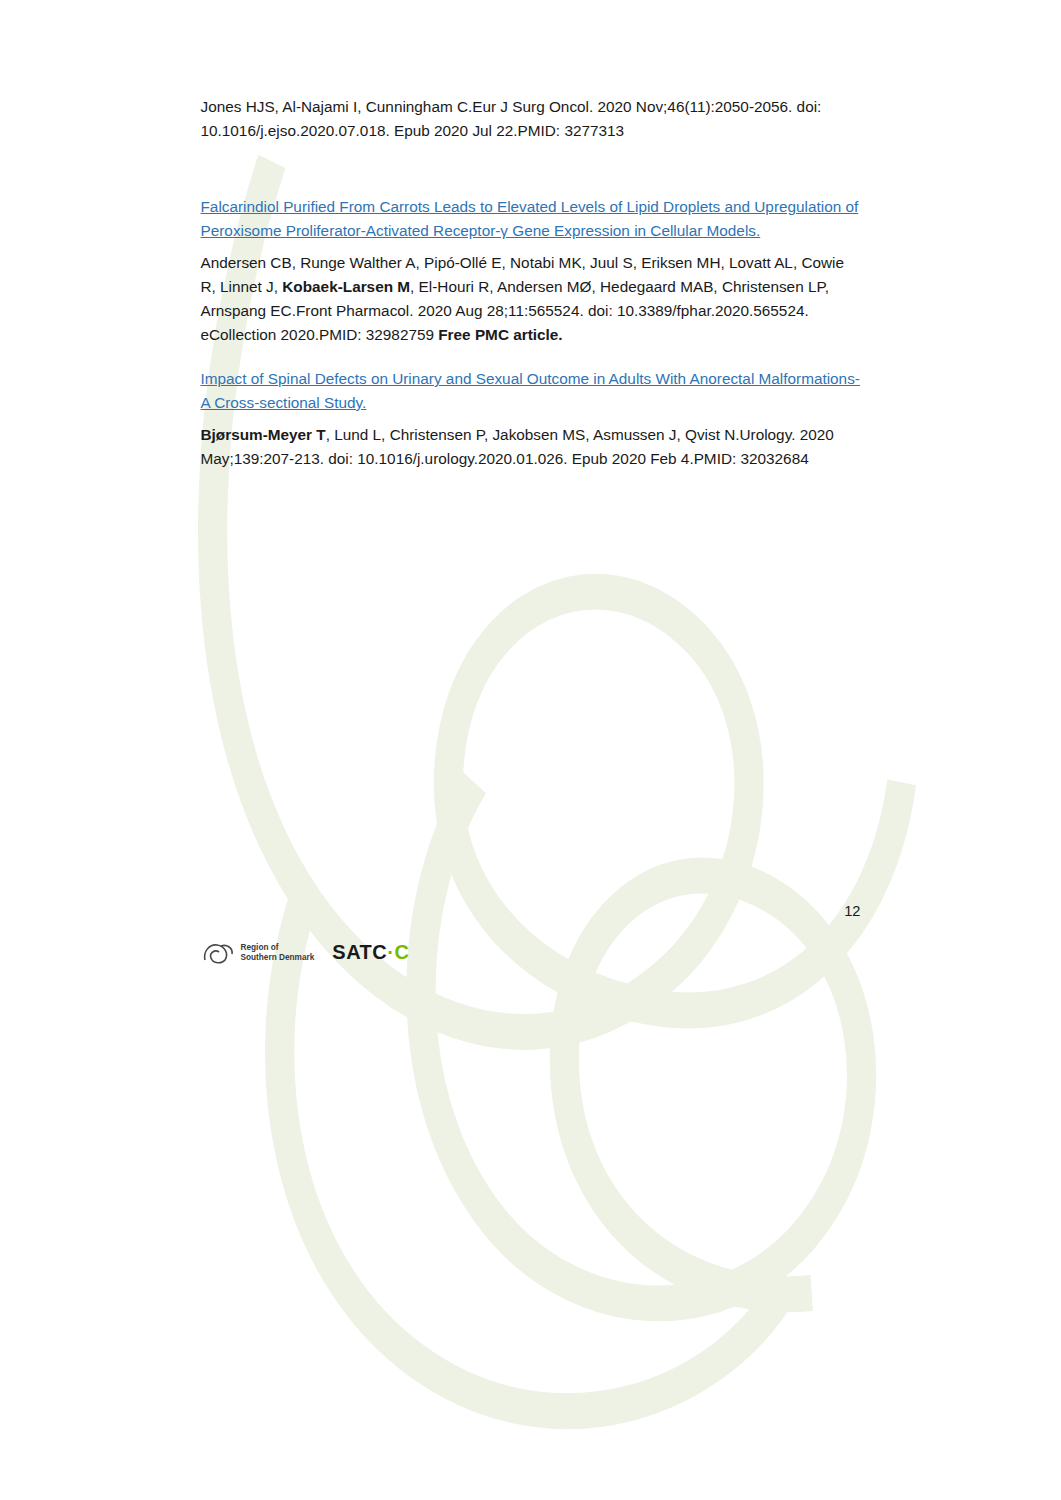Jones HJS, Al-Najami I, Cunningham C.Eur J Surg Oncol. 2020 Nov;46(11):2050-2056. doi: 10.1016/j.ejso.2020.07.018. Epub 2020 Jul 22.PMID: 3277313
Falcarindiol Purified From Carrots Leads to Elevated Levels of Lipid Droplets and Upregulation of Peroxisome Proliferator-Activated Receptor-γ Gene Expression in Cellular Models.
Andersen CB, Runge Walther A, Pipó-Ollé E, Notabi MK, Juul S, Eriksen MH, Lovatt AL, Cowie R, Linnet J, Kobaek-Larsen M, El-Houri R, Andersen MØ, Hedegaard MAB, Christensen LP, Arnspang EC.Front Pharmacol. 2020 Aug 28;11:565524. doi: 10.3389/fphar.2020.565524. eCollection 2020.PMID: 32982759 Free PMC article.
Impact of Spinal Defects on Urinary and Sexual Outcome in Adults With Anorectal Malformations-A Cross-sectional Study.
Bjørsum-Meyer T, Lund L, Christensen P, Jakobsen MS, Asmussen J, Qvist N.Urology. 2020 May;139:207-213. doi: 10.1016/j.urology.2020.01.026. Epub 2020 Feb 4.PMID: 32032684
12
Region of
Southern Denmark
SATC·C